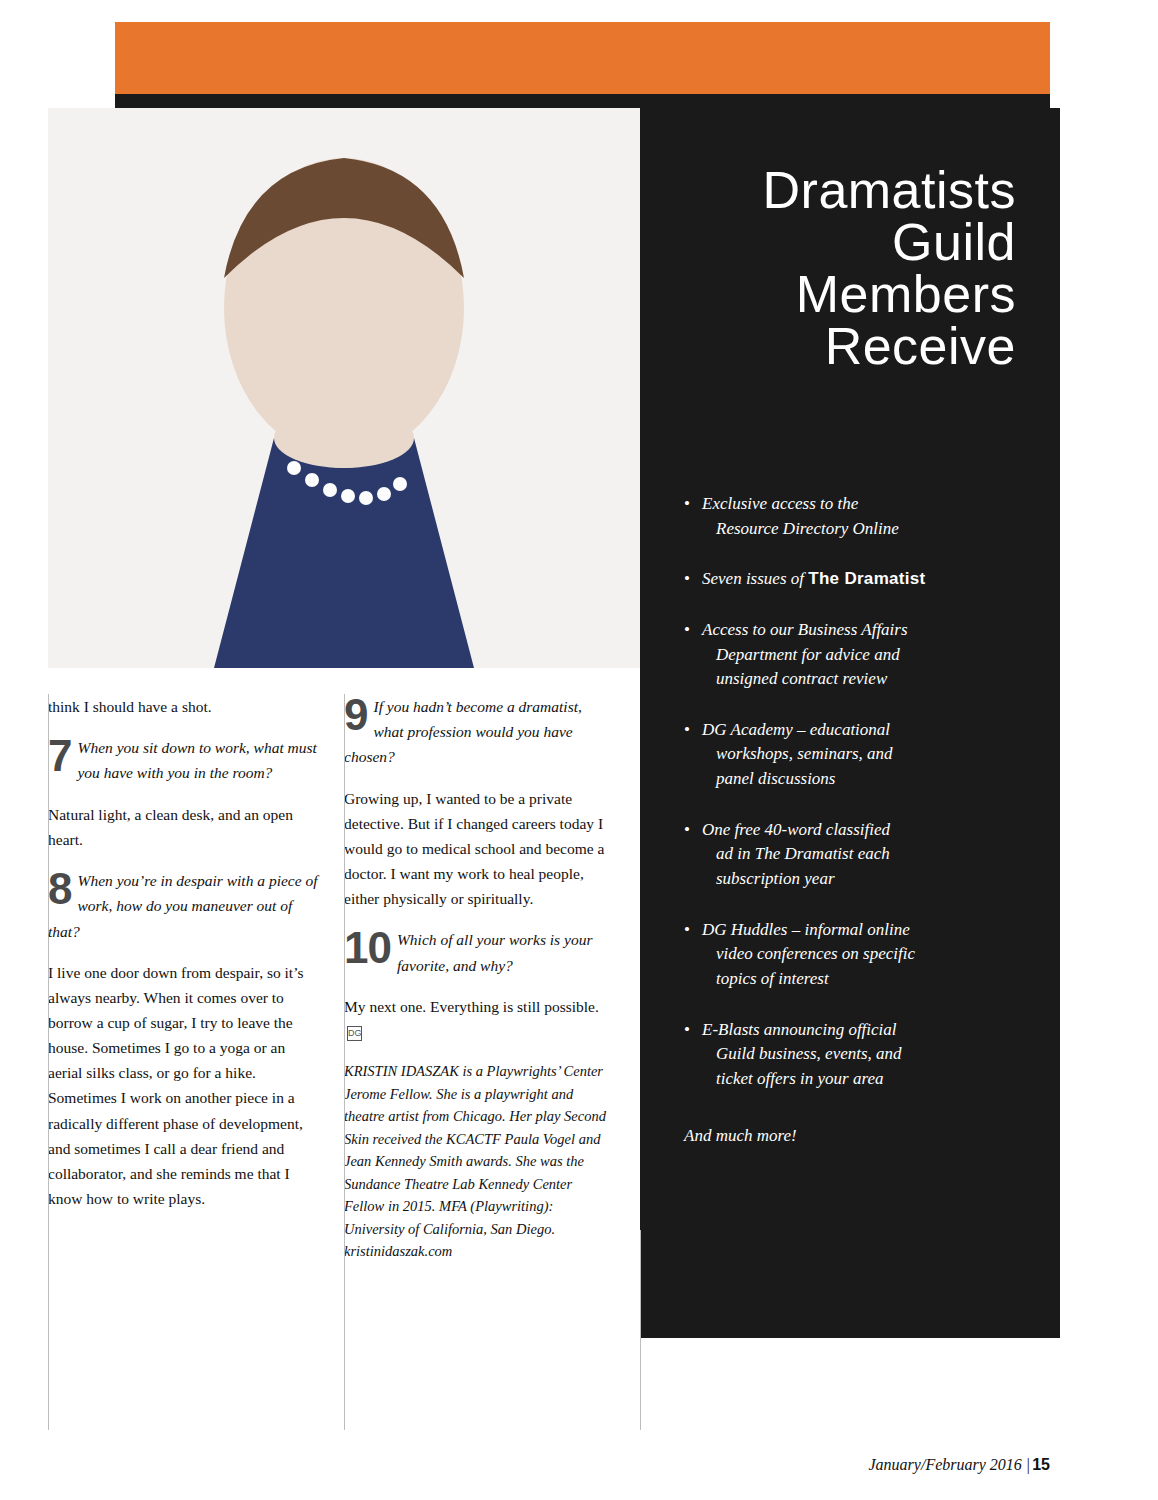think I should have a shot.
7 When you sit down to work, what must you have with you in the room?
Natural light, a clean desk, and an open heart.
8 When you’re in despair with a piece of work, how do you maneuver out of that?
I live one door down from despair, so it’s always nearby. When it comes over to borrow a cup of sugar, I try to leave the house. Sometimes I go to a yoga or an aerial silks class, or go for a hike. Sometimes I work on another piece in a radically different phase of development, and sometimes I call a dear friend and collaborator, and she reminds me that I know how to write plays.
9 If you hadn’t become a dramatist, what profession would you have chosen?
Growing up, I wanted to be a private detective. But if I changed careers today I would go to medical school and become a doctor. I want my work to heal people, either physically or spiritually.
10 Which of all your works is your favorite, and why?
My next one. Everything is still possible. DG
KRISTIN IDASZAK is a Playwrights’ Center Jerome Fellow. She is a playwright and theatre artist from Chicago. Her play Second Skin received the KCACTF Paula Vogel and Jean Kennedy Smith awards. She was the Sundance Theatre Lab Kennedy Center Fellow in 2015. MFA (Playwriting): University of California, San Diego. kristinidaszak.com
Dramatists Guild Members Receive
Exclusive access to theResource Directory Online
Seven issues of The Dramatist
Access to our Business AffairsDepartment for advice and unsigned contract review
DG Academy – educationalworkshops, seminars, and panel discussions
One free 40-word classifiedad in The Dramatist each subscription year
DG Huddles – informal onlinevideo conferences on specific topics of interest
E-Blasts announcing officialGuild business, events, and ticket offers in your area
And much more!
January/February 2016 |15